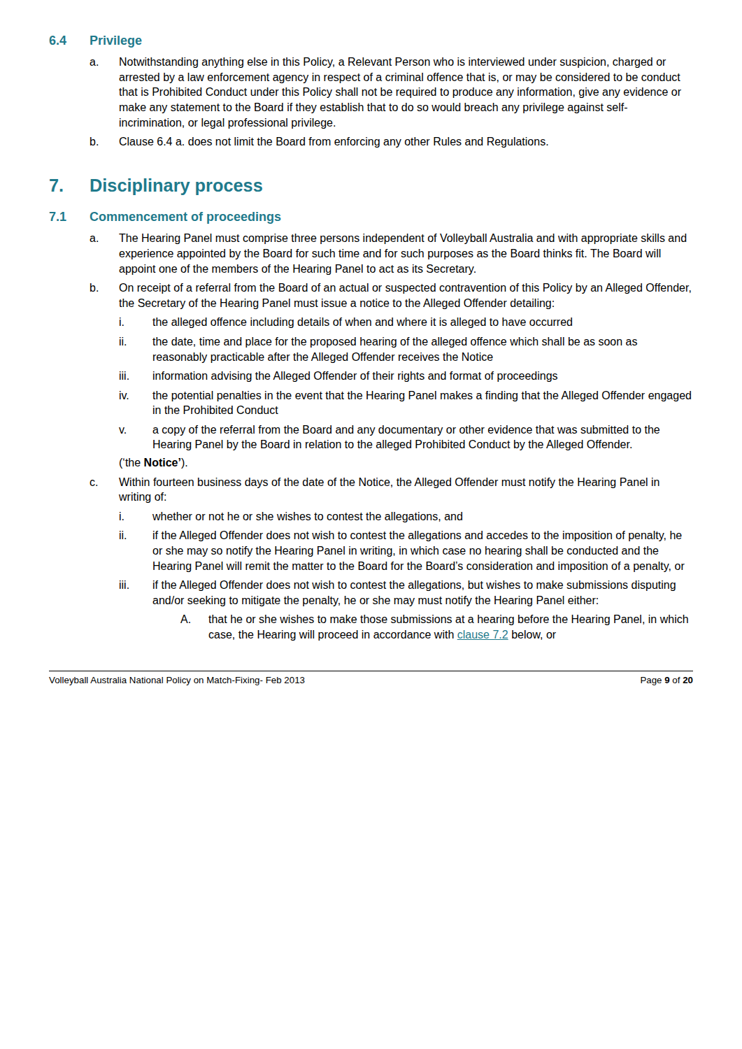6.4
Privilege
a.
Notwithstanding anything else in this Policy, a Relevant Person who is interviewed under suspicion, charged or arrested by a law enforcement agency in respect of a criminal offence that is, or may be considered to be conduct that is Prohibited Conduct under this Policy shall not be required to produce any information, give any evidence or make any statement to the Board if they establish that to do so would breach any privilege against self-incrimination, or legal professional privilege.
b.
Clause 6.4 a. does not limit the Board from enforcing any other Rules and Regulations.
7.
Disciplinary process
7.1
Commencement of proceedings
a.
The Hearing Panel must comprise three persons independent of Volleyball Australia and with appropriate skills and experience appointed by the Board for such time and for such purposes as the Board thinks fit. The Board will appoint one of the members of the Hearing Panel to act as its Secretary.
b.
On receipt of a referral from the Board of an actual or suspected contravention of this Policy by an Alleged Offender, the Secretary of the Hearing Panel must issue a notice to the Alleged Offender detailing:
i.
the alleged offence including details of when and where it is alleged to have occurred
ii.
the date, time and place for the proposed hearing of the alleged offence which shall be as soon as reasonably practicable after the Alleged Offender receives the Notice
iii.
information advising the Alleged Offender of their rights and format of proceedings
iv.
the potential penalties in the event that the Hearing Panel makes a finding that the Alleged Offender engaged in the Prohibited Conduct
v.
a copy of the referral from the Board and any documentary or other evidence that was submitted to the Hearing Panel by the Board in relation to the alleged Prohibited Conduct by the Alleged Offender.
(‘the Notice’).
c.
Within fourteen business days of the date of the Notice, the Alleged Offender must notify the Hearing Panel in writing of:
i.
whether or not he or she wishes to contest the allegations, and
ii.
if the Alleged Offender does not wish to contest the allegations and accedes to the imposition of penalty, he or she may so notify the Hearing Panel in writing, in which case no hearing shall be conducted and the Hearing Panel will remit the matter to the Board for the Board’s consideration and imposition of a penalty, or
iii.
if the Alleged Offender does not wish to contest the allegations, but wishes to make submissions disputing and/or seeking to mitigate the penalty, he or she may must notify the Hearing Panel either:
A.
that he or she wishes to make those submissions at a hearing before the Hearing Panel, in which case, the Hearing will proceed in accordance with clause 7.2 below, or
Volleyball Australia National Policy on Match-Fixing- Feb 2013
Page 9 of 20